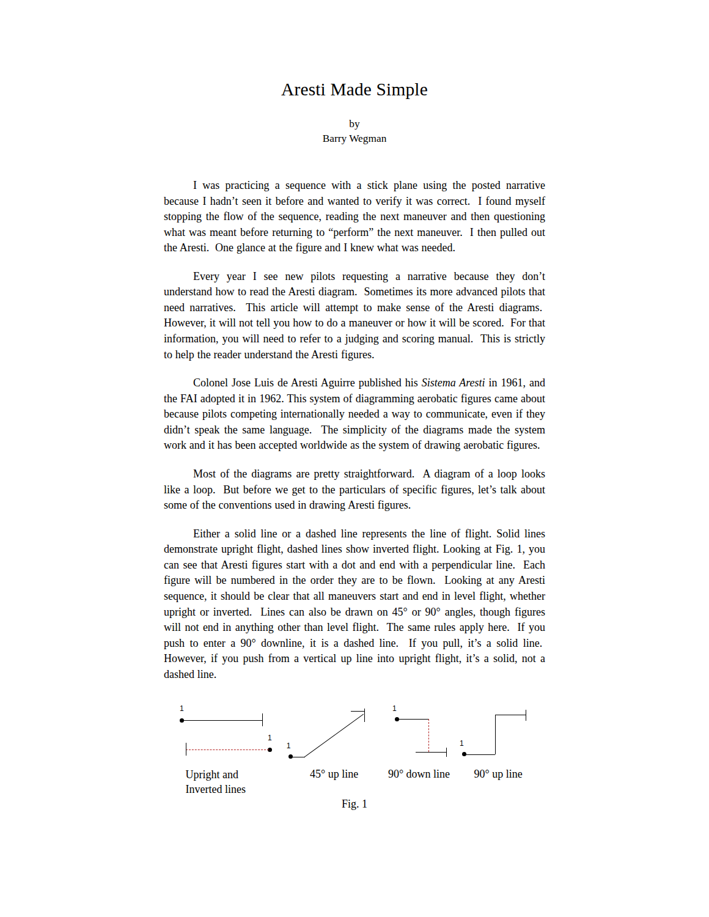Aresti Made Simple
by
Barry Wegman
I was practicing a sequence with a stick plane using the posted narrative because I hadn’t seen it before and wanted to verify it was correct. I found myself stopping the flow of the sequence, reading the next maneuver and then questioning what was meant before returning to “perform” the next maneuver. I then pulled out the Aresti. One glance at the figure and I knew what was needed.
Every year I see new pilots requesting a narrative because they don’t understand how to read the Aresti diagram. Sometimes its more advanced pilots that need narratives. This article will attempt to make sense of the Aresti diagrams. However, it will not tell you how to do a maneuver or how it will be scored. For that information, you will need to refer to a judging and scoring manual. This is strictly to help the reader understand the Aresti figures.
Colonel Jose Luis de Aresti Aguirre published his Sistema Aresti in 1961, and the FAI adopted it in 1962. This system of diagramming aerobatic figures came about because pilots competing internationally needed a way to communicate, even if they didn’t speak the same language. The simplicity of the diagrams made the system work and it has been accepted worldwide as the system of drawing aerobatic figures.
Most of the diagrams are pretty straightforward. A diagram of a loop looks like a loop. But before we get to the particulars of specific figures, let’s talk about some of the conventions used in drawing Aresti figures.
Either a solid line or a dashed line represents the line of flight. Solid lines demonstrate upright flight, dashed lines show inverted flight. Looking at Fig. 1, you can see that Aresti figures start with a dot and end with a perpendicular line. Each figure will be numbered in the order they are to be flown. Looking at any Aresti sequence, it should be clear that all maneuvers start and end in level flight, whether upright or inverted. Lines can also be drawn on 45° or 90° angles, though figures will not end in anything other than level flight. The same rules apply here. If you push to enter a 90° downline, it is a dashed line. If you pull, it’s a solid line. However, if you push from a vertical up line into upright flight, it’s a solid, not a dashed line.
1 1
1
1
1
Upright and
Inverted lines
45° up line
90° down line
90° up line
Fig. 1